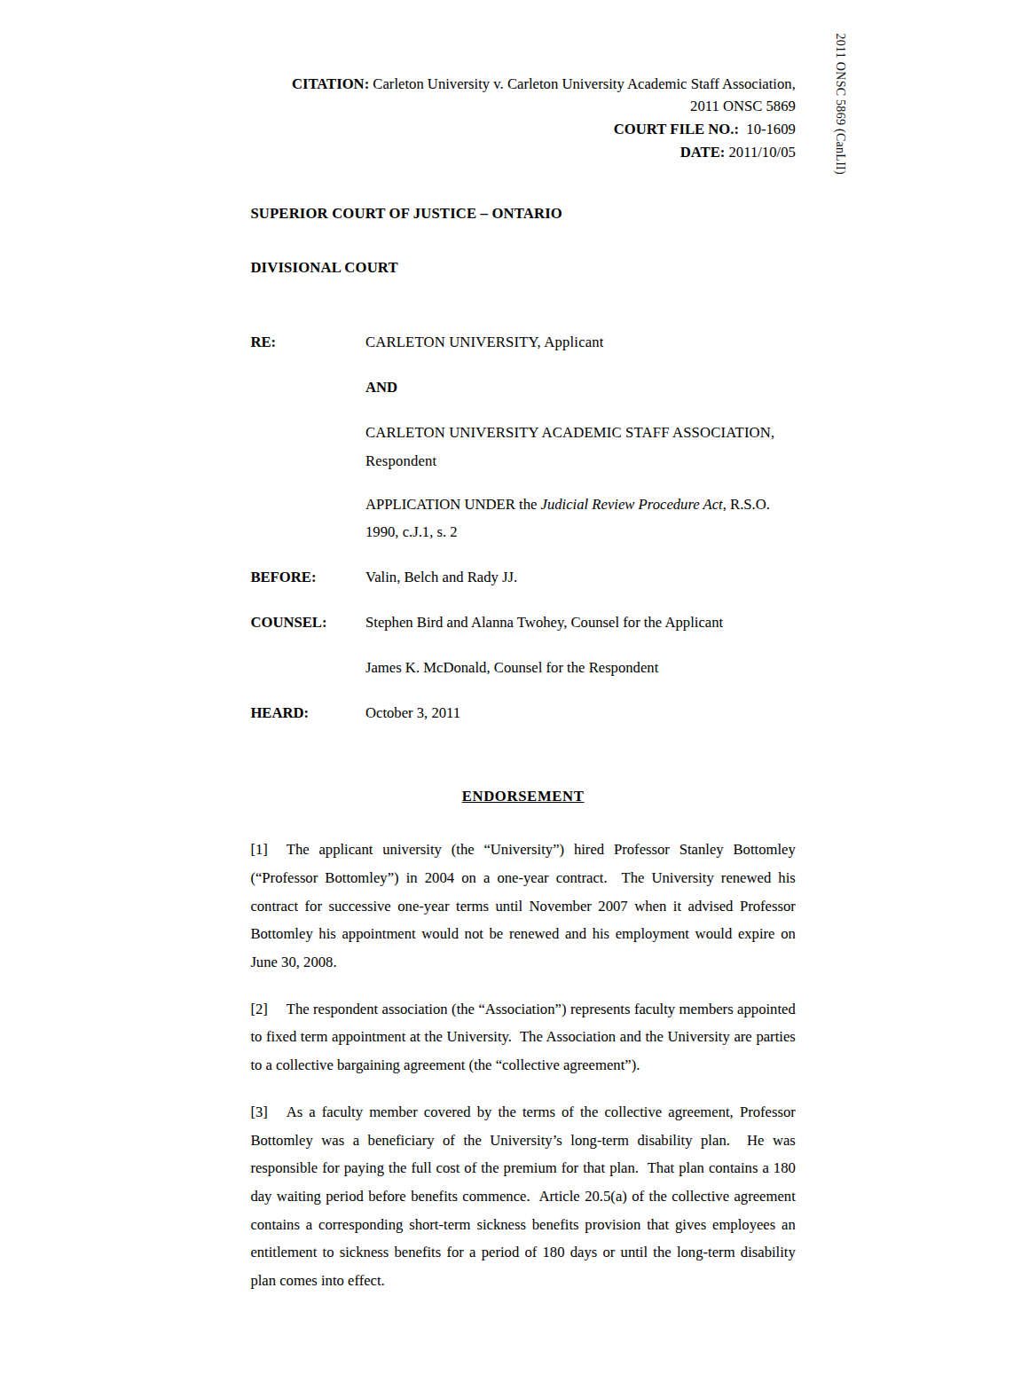2011 ONSC 5869 (CanLII)
CITATION: Carleton University v. Carleton University Academic Staff Association, 2011 ONSC 5869 COURT FILE NO.: 10-1609 DATE: 2011/10/05
SUPERIOR COURT OF JUSTICE – ONTARIO
DIVISIONAL COURT
| RE: | CARLETON UNIVERSITY, Applicant |
| | AND |
| | CARLETON UNIVERSITY ACADEMIC STAFF ASSOCIATION, Respondent |
| | APPLICATION UNDER the Judicial Review Procedure Act , R.S.O. 1990, c.J.1, s. 2 |
| BEFORE: | Valin, Belch and Rady JJ. |
| COUNSEL: | Stephen Bird and Alanna Twohey, Counsel for the Applicant |
| | James K. McDonald, Counsel for the Respondent |
| HEARD: | October 3, 2011 |
ENDORSEMENT
[1] The applicant university (the “University”) hired Professor Stanley Bottomley (“Professor Bottomley”) in 2004 on a one-year contract. The University renewed his contract for successive one-year terms until November 2007 when it advised Professor Bottomley his appointment would not be renewed and his employment would expire on June 30, 2008.
[2] The respondent association (the “Association”) represents faculty members appointed to fixed term appointment at the University. The Association and the University are parties to a collective bargaining agreement (the “collective agreement”).
[3] As a faculty member covered by the terms of the collective agreement, Professor Bottomley was a beneficiary of the University’s long-term disability plan. He was responsible for paying the full cost of the premium for that plan. That plan contains a 180 day waiting period before benefits commence. Article 20.5(a) of the collective agreement contains a corresponding short-term sickness benefits provision that gives employees an entitlement to sickness benefits for a period of 180 days or until the long-term disability plan comes into effect.